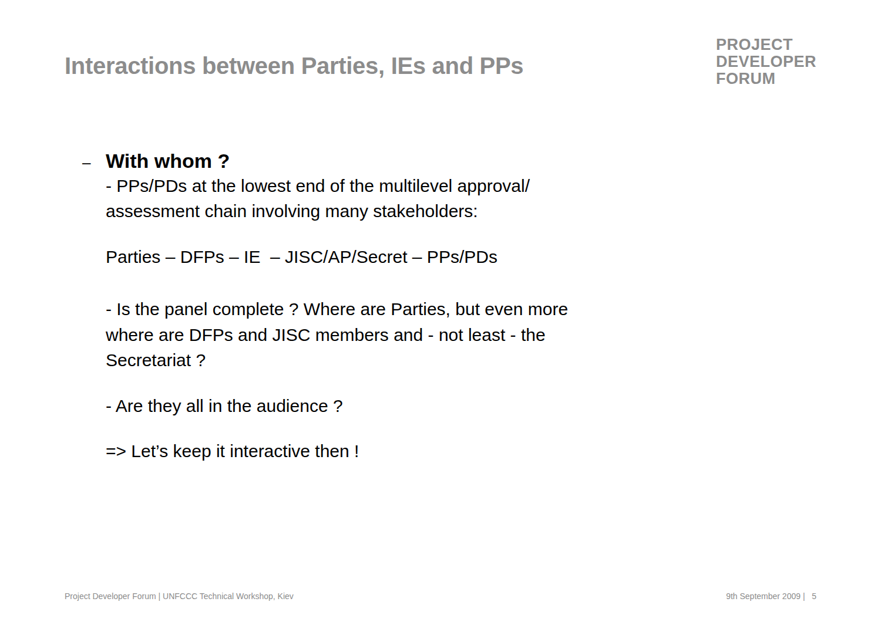PROJECT
DEVELOPER
FORUM
Interactions between Parties, IEs and PPs
–
With whom ?
- PPs/PDs at the lowest end of the multilevel approval/
assessment chain involving many stakeholders:
Parties – DFPs – IE – JISC/AP/Secret – PPs/PDs
- Is the panel complete ? Where are Parties, but even more
where are DFPs and JISC members and - not least - the
Secretariat ?
- Are they all in the audience ?
=> Let’s keep it interactive then !
Project Developer Forum | UNFCCC Technical Workshop, Kiev
9th September 2009 | 5